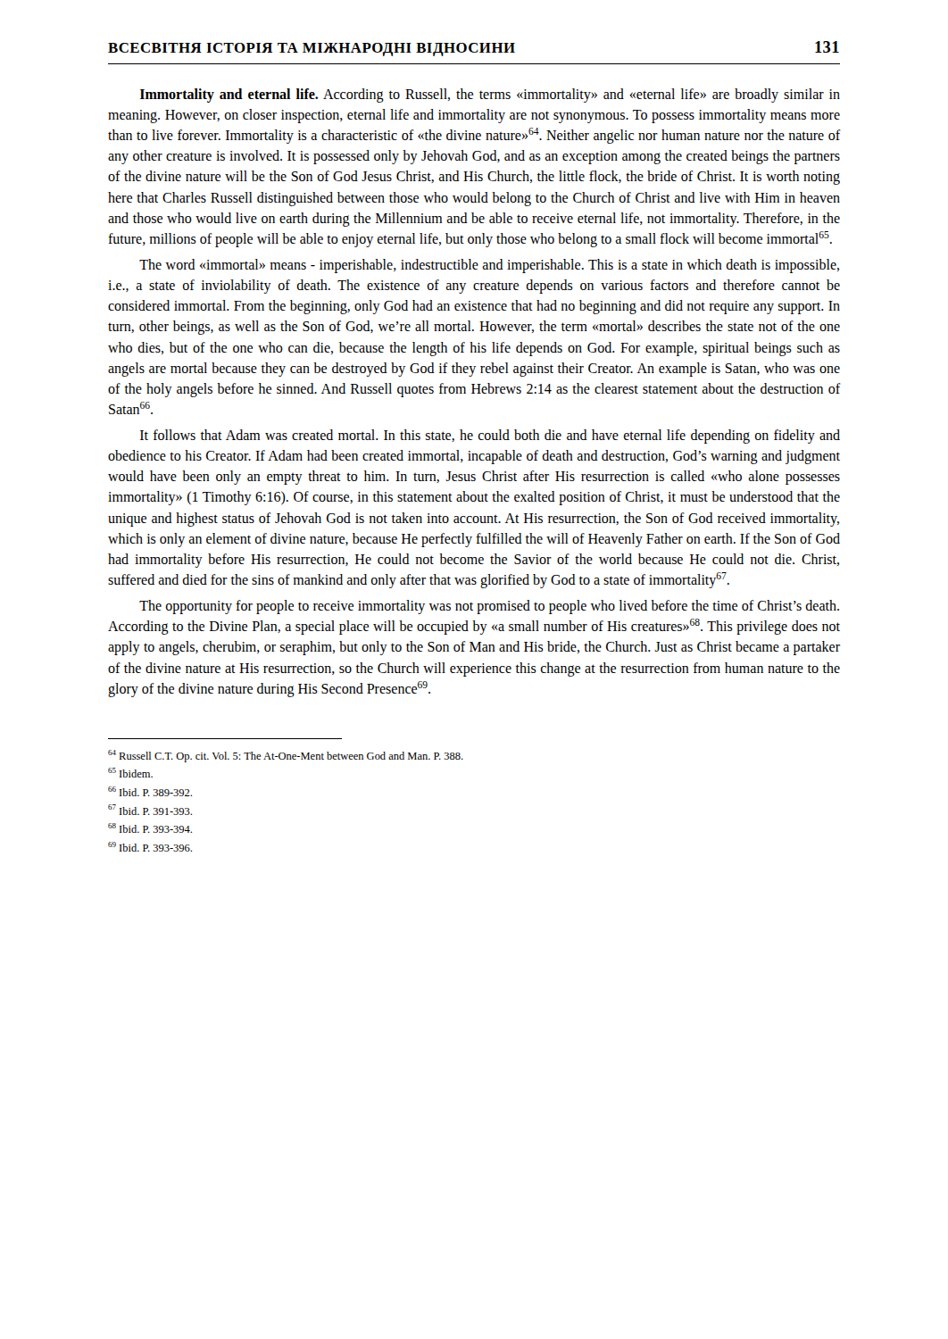ВСЕСВІТНЯ ІСТОРІЯ ТА МІЖНАРОДНІ ВІДНОСИНИ 131
Immortality and eternal life. According to Russell, the terms «immortality» and «eternal life» are broadly similar in meaning. However, on closer inspection, eternal life and immortality are not synonymous. To possess immortality means more than to live forever. Immortality is a characteristic of «the divine nature»64. Neither angelic nor human nature nor the nature of any other creature is involved. It is possessed only by Jehovah God, and as an exception among the created beings the partners of the divine nature will be the Son of God Jesus Christ, and His Church, the little flock, the bride of Christ. It is worth noting here that Charles Russell distinguished between those who would belong to the Church of Christ and live with Him in heaven and those who would live on earth during the Millennium and be able to receive eternal life, not immortality. Therefore, in the future, millions of people will be able to enjoy eternal life, but only those who belong to a small flock will become immortal65.
The word «immortal» means - imperishable, indestructible and imperishable. This is a state in which death is impossible, i.e., a state of inviolability of death. The existence of any creature depends on various factors and therefore cannot be considered immortal. From the beginning, only God had an existence that had no beginning and did not require any support. In turn, other beings, as well as the Son of God, we’re all mortal. However, the term «mortal» describes the state not of the one who dies, but of the one who can die, because the length of his life depends on God. For example, spiritual beings such as angels are mortal because they can be destroyed by God if they rebel against their Creator. An example is Satan, who was one of the holy angels before he sinned. And Russell quotes from Hebrews 2:14 as the clearest statement about the destruction of Satan66.
It follows that Adam was created mortal. In this state, he could both die and have eternal life depending on fidelity and obedience to his Creator. If Adam had been created immortal, incapable of death and destruction, God’s warning and judgment would have been only an empty threat to him. In turn, Jesus Christ after His resurrection is called «who alone possesses immortality» (1 Timothy 6:16). Of course, in this statement about the exalted position of Christ, it must be understood that the unique and highest status of Jehovah God is not taken into account. At His resurrection, the Son of God received immortality, which is only an element of divine nature, because He perfectly fulfilled the will of Heavenly Father on earth. If the Son of God had immortality before His resurrection, He could not become the Savior of the world because He could not die. Christ, suffered and died for the sins of mankind and only after that was glorified by God to a state of immortality67.
The opportunity for people to receive immortality was not promised to people who lived before the time of Christ’s death. According to the Divine Plan, a special place will be occupied by «a small number of His creatures»68. This privilege does not apply to angels, cherubim, or seraphim, but only to the Son of Man and His bride, the Church. Just as Christ became a partaker of the divine nature at His resurrection, so the Church will experience this change at the resurrection from human nature to the glory of the divine nature during His Second Presence69.
64Russell C.T. Op. cit. Vol. 5: The At-One-Ment between God and Man. P. 388.
65Ibidem.
66Ibid. P. 389-392.
67Ibid. P. 391-393.
68Ibid. P. 393-394.
69Ibid. P. 393-396.